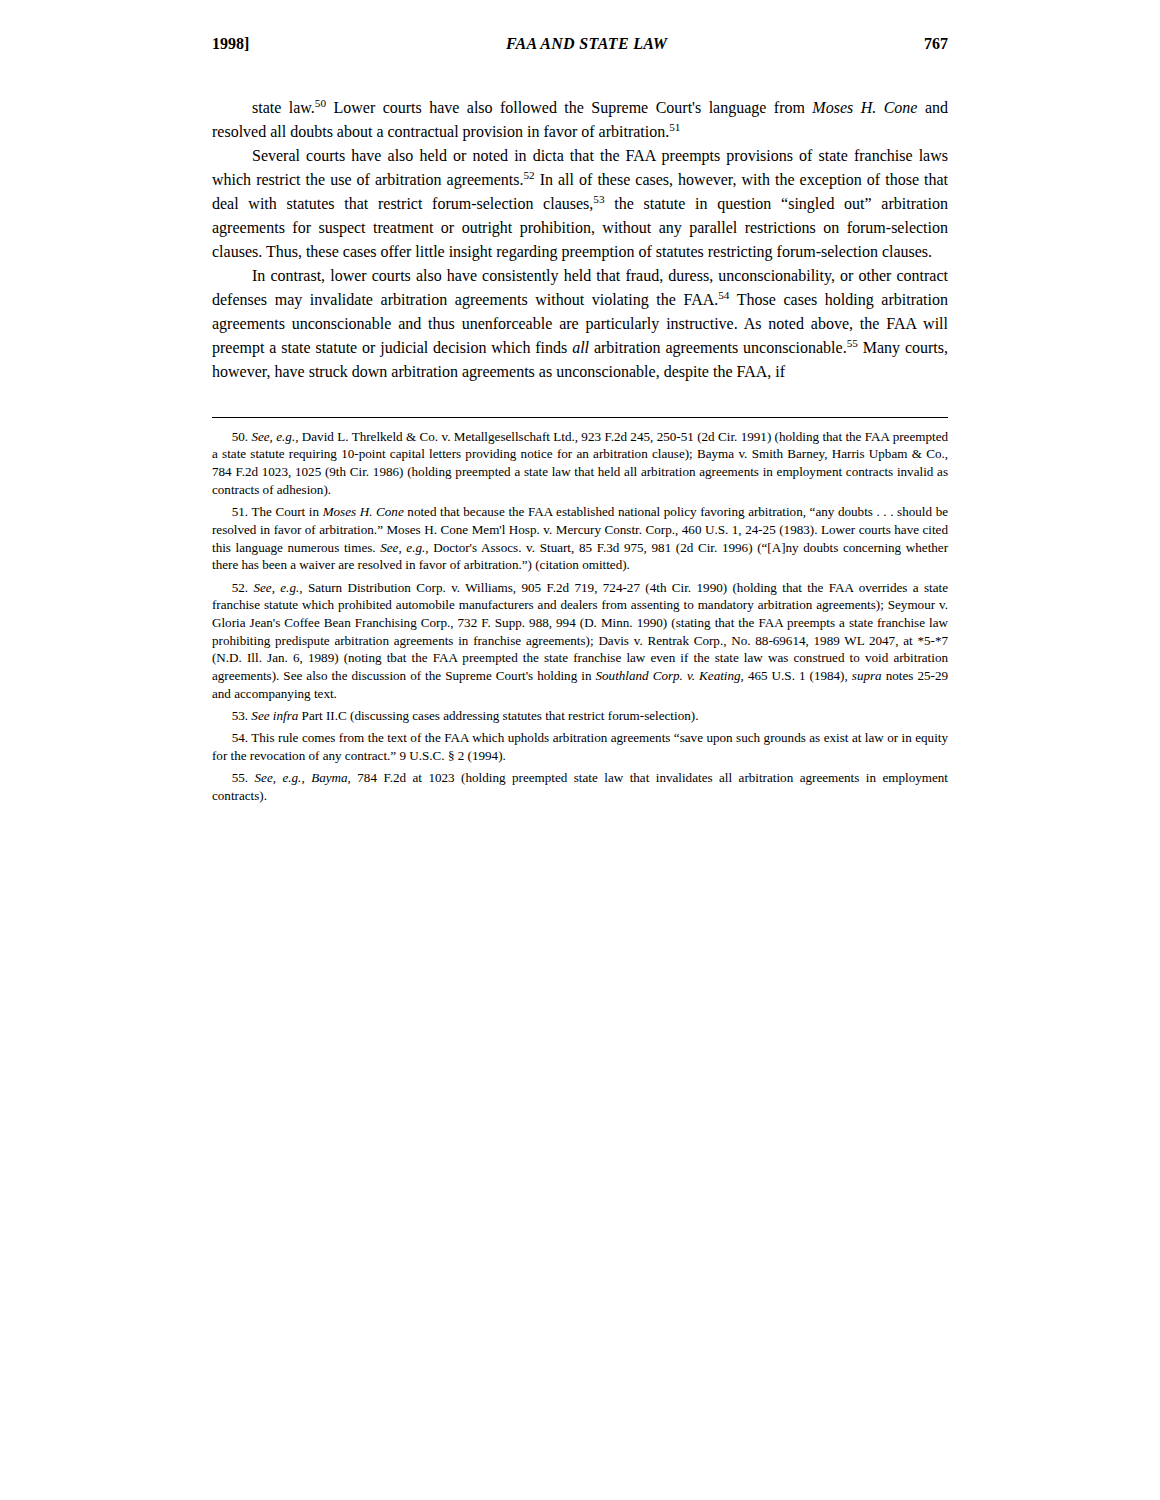1998] FAA AND STATE LAW 767
state law.50 Lower courts have also followed the Supreme Court's language from Moses H. Cone and resolved all doubts about a contractual provision in favor of arbitration.51
Several courts have also held or noted in dicta that the FAA preempts provisions of state franchise laws which restrict the use of arbitration agreements.52 In all of these cases, however, with the exception of those that deal with statutes that restrict forum-selection clauses,53 the statute in question “singled out” arbitration agreements for suspect treatment or outright prohibition, without any parallel restrictions on forum-selection clauses. Thus, these cases offer little insight regarding preemption of statutes restricting forum-selection clauses.
In contrast, lower courts also have consistently held that fraud, duress, unconscionability, or other contract defenses may invalidate arbitration agreements without violating the FAA.54 Those cases holding arbitration agreements unconscionable and thus unenforceable are particularly instructive. As noted above, the FAA will preempt a state statute or judicial decision which finds all arbitration agreements unconscionable.55 Many courts, however, have struck down arbitration agreements as unconscionable, despite the FAA, if
50. See, e.g., David L. Threlkeld & Co. v. Metallgesellschaft Ltd., 923 F.2d 245, 250-51 (2d Cir. 1991) (holding that the FAA preempted a state statute requiring 10-point capital letters providing notice for an arbitration clause); Bayma v. Smith Barney, Harris Upbam & Co., 784 F.2d 1023, 1025 (9th Cir. 1986) (holding preempted a state law that held all arbitration agreements in employment contracts invalid as contracts of adhesion).
51. The Court in Moses H. Cone noted that because the FAA established national policy favoring arbitration, “any doubts . . . should be resolved in favor of arbitration.” Moses H. Cone Mem'l Hosp. v. Mercury Constr. Corp., 460 U.S. 1, 24-25 (1983). Lower courts have cited this language numerous times. See, e.g., Doctor's Assocs. v. Stuart, 85 F.3d 975, 981 (2d Cir. 1996) (“[A]ny doubts concerning whether there has been a waiver are resolved in favor of arbitration.”) (citation omitted).
52. See, e.g., Saturn Distribution Corp. v. Williams, 905 F.2d 719, 724-27 (4th Cir. 1990) (holding that the FAA overrides a state franchise statute which prohibited automobile manufacturers and dealers from assenting to mandatory arbitration agreements); Seymour v. Gloria Jean's Coffee Bean Franchising Corp., 732 F. Supp. 988, 994 (D. Minn. 1990) (stating that the FAA preempts a state franchise law prohibiting predispute arbitration agreements in franchise agreements); Davis v. Rentrak Corp., No. 88-69614, 1989 WL 2047, at *5-*7 (N.D. Ill. Jan. 6, 1989) (noting tbat the FAA preempted the state franchise law even if the state law was construed to void arbitration agreements). See also the discussion of the Supreme Court's holding in Southland Corp. v. Keating, 465 U.S. 1 (1984), supra notes 25-29 and accompanying text.
53. See infra Part II.C (discussing cases addressing statutes that restrict forum-selection).
54. This rule comes from the text of the FAA which upholds arbitration agreements “save upon such grounds as exist at law or in equity for the revocation of any contract.” 9 U.S.C. § 2 (1994).
55. See, e.g., Bayma, 784 F.2d at 1023 (holding preempted state law that invalidates all arbitration agreements in employment contracts).